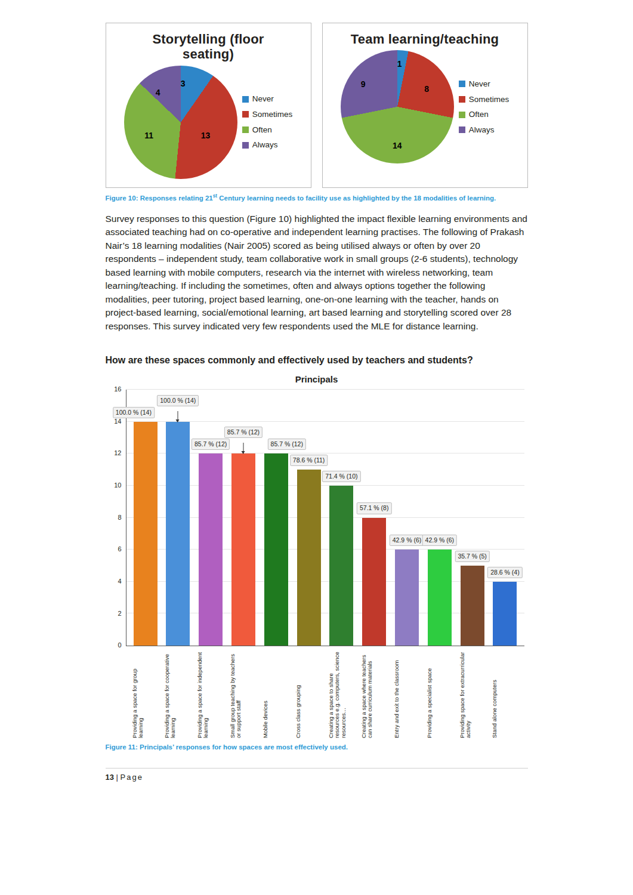Storytelling (floor
seating)
3 13 11 4
Never
Sometimes
Often
Always
Team learning/teaching
1 8 14 9
Never
Sometimes
Often
Always
Figure 10: Responses relating 21st Century learning needs to facility use as highlighted by the 18 modalities of learning.
Survey responses to this question (Figure 10) highlighted the impact flexible learning environments and associated teaching had on co-operative and independent learning practises. The following of Prakash Nair’s 18 learning modalities (Nair 2005) scored as being utilised always or often by over 20 respondents – independent study, team collaborative work in small groups (2-6 students), technology based learning with mobile computers, research via the internet with wireless networking, team learning/teaching. If including the sometimes, often and always options together the following modalities, peer tutoring, project based learning, one-on-one learning with the teacher, hands on project-based learning, social/emotional learning, art based learning and storytelling scored over 28 responses. This survey indicated very few respondents used the MLE for distance learning.
How are these spaces commonly and effectively used by teachers and students?
Principals
16 14 12 10 8 6 4 2 0
100.0 % (14)
100.0 % (14)
85.7 % (12)
85.7 % (12)
85.7 % (12)
78.6 % (11)
71.4 % (10)
57.1 % (8)
42.9 % (6)
42.9 % (6)
35.7 % (5)
28.6 % (4)
Providing a space for group learning
Providing a space for cooperative learning
Providing a space for independent learning
Small group teaching by teachers or support staff
Mobile devices
Cross class grouping
Creating a space to share resources e.g. computers, science resources…
Creating a space where teachers can share curriculum materials
Entry and exit to the classroom
Providing a specialist space
Providing space for extracurricular activity
Stand alone computers
Figure 11: Principals’ responses for how spaces are most effectively used.
13 | Page